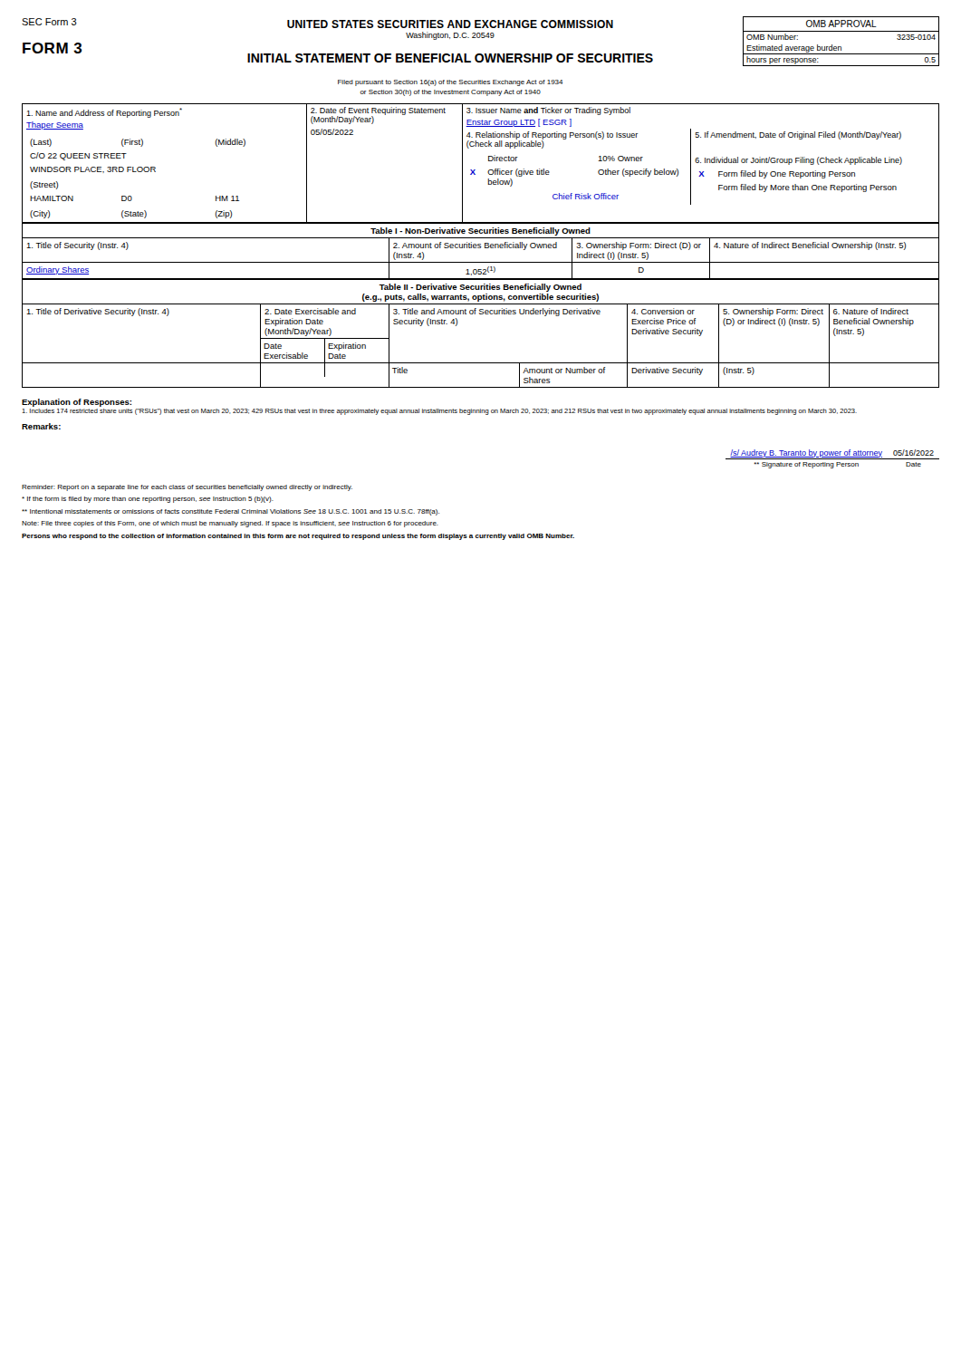SEC Form 3
FORM 3
UNITED STATES SECURITIES AND EXCHANGE COMMISSION
Washington, D.C. 20549
INITIAL STATEMENT OF BENEFICIAL OWNERSHIP OF SECURITIES
Filed pursuant to Section 16(a) of the Securities Exchange Act of 1934
or Section 30(h) of the Investment Company Act of 1940
OMB APPROVAL
| OMB Number: | 3235-0104 |
| Estimated average burden |
| hours per response: | 0.5 |
| 1. Name and Address of Reporting Person * Thaper Seema / (Last) / (First) / (Middle) / / C/O 22 QUEEN STREET / / WINDSOR PLACE, 3RD FLOOR / / (Street) / / HAMILTON / D0 / HM 11 / / (City) / (State) / (Zip) / | 2. Date of Event Requiring Statement (Month/Day/Year) 05/05/2022 | / 3. Issuer Name and Ticker or Trading Symbol Enstar Group LTD [ ESGR ] / / 4. Relationship of Reporting Person(s) to Issuer (Check all applicable) / / Director / / 10% Owner / / X / Officer (give title below) / / Other (specify below) / / / Chief Risk Officer / / 5. If Amendment, Date of Original Filed (Month/Day/Year) 6. Individual or Joint/Group Filing (Check Applicable Line) / X / Form filed by One Reporting Person / / / Form filed by More than One Reporting Person / / |
| Table I - Non-Derivative Securities Beneficially Owned |
| 1. Title of Security (Instr. 4) | 2. Amount of Securities Beneficially Owned (Instr. 4) | 3. Ownership Form: Direct (D) or Indirect (I) (Instr. 5) | 4. Nature of Indirect Beneficial Ownership (Instr. 5) |
| Ordinary Shares | 1,052 (1) | D | |
| Table II - Derivative Securities Beneficially Owned (e.g., puts, calls, warrants, options, convertible securities) |
| 1. Title of Derivative Security (Instr. 4) | 2. Date Exercisable and Expiration Date (Month/Day/Year) | 3. Title and Amount of Securities Underlying Derivative Security (Instr. 4) | 4. Conversion or Exercise Price of Derivative Security | 5. Ownership Form: Direct (D) or Indirect (I) (Instr. 5) | 6. Nature of Indirect Beneficial Ownership (Instr. 5) |
| / Date Exercisable / Expiration Date / |
| | | / Title / Amount or Number of Shares / | Derivative Security | (Instr. 5) | |
Explanation of Responses:
1. Includes 174 restricted share units ("RSUs") that vest on March 20, 2023; 429 RSUs that vest in three approximately equal annual installments beginning on March 20, 2023; and 212 RSUs that vest in two approximately equal annual installments beginning on March 30, 2023.
Remarks:
| /s/ Audrey B. Taranto by power of attorney | 05/16/2022 |
| ** Signature of Reporting Person | Date |
Reminder: Report on a separate line for each class of securities beneficially owned directly or indirectly.
* If the form is filed by more than one reporting person, see Instruction 5 (b)(v).
** Intentional misstatements or omissions of facts constitute Federal Criminal Violations See 18 U.S.C. 1001 and 15 U.S.C. 78ff(a).
Note: File three copies of this Form, one of which must be manually signed. If space is insufficient, see Instruction 6 for procedure.
Persons who respond to the collection of information contained in this form are not required to respond unless the form displays a currently valid OMB Number.